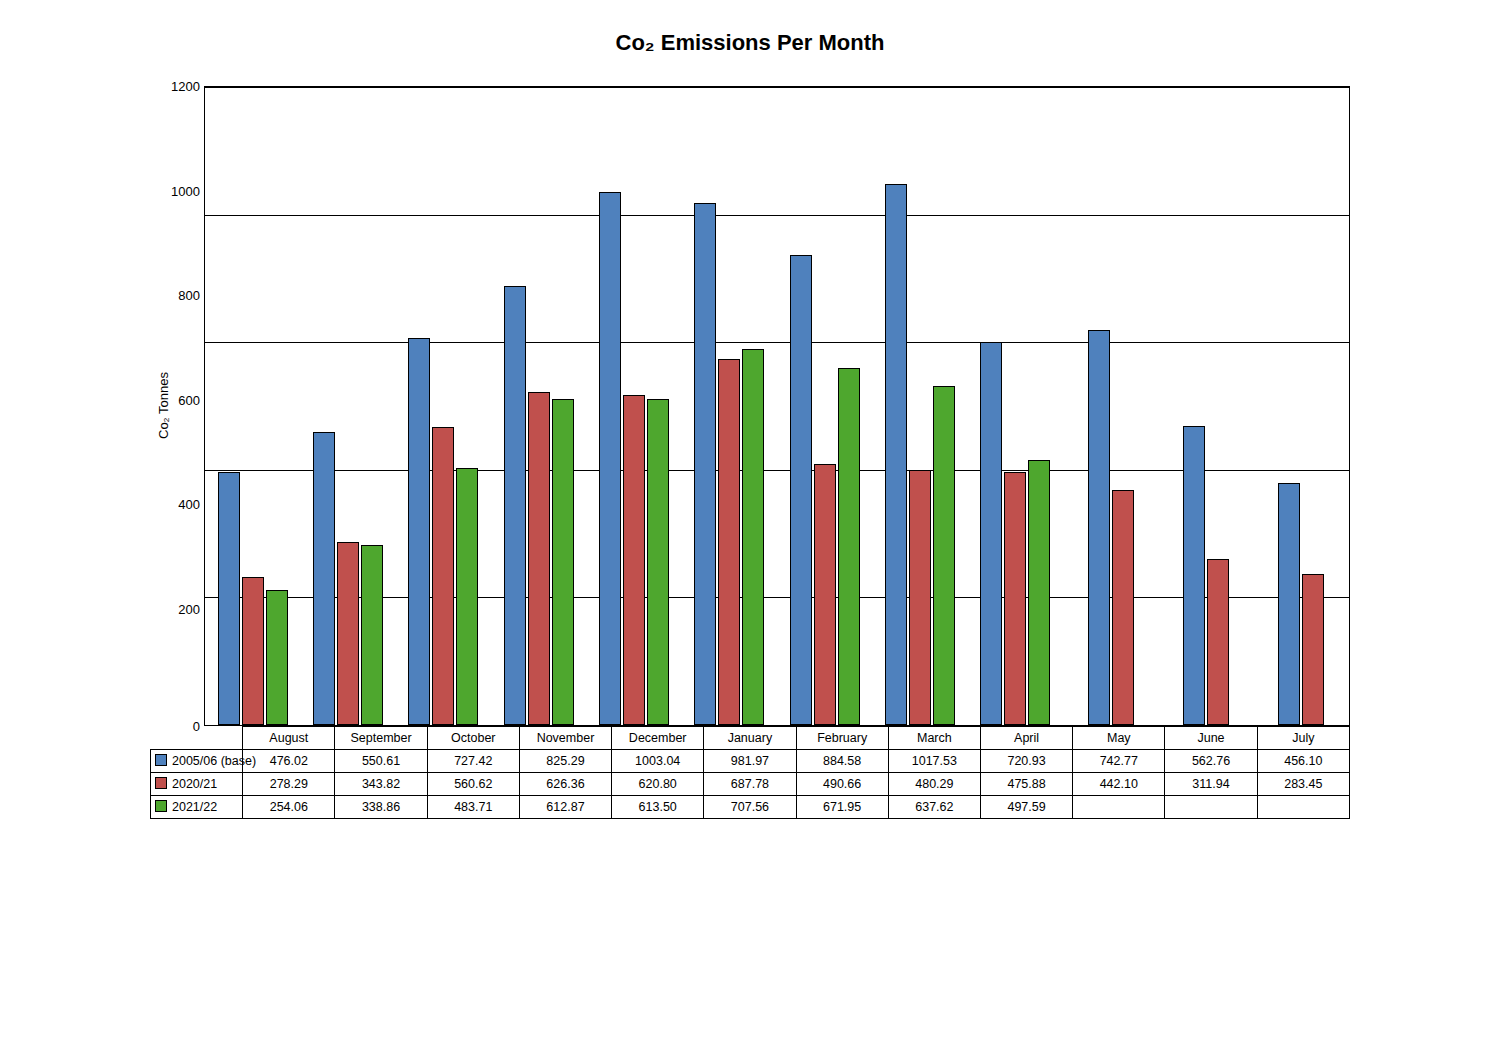Co₂ Emissions Per Month
Co₂ Tonnes
1200 1000 800 600 400 200 0
| | August | September | October | November | December | January | February | March | April | May | June | July |
| --- | --- | --- | --- | --- | --- | --- | --- | --- | --- | --- | --- | --- |
| 2005/06 (base) | 476.02 | 550.61 | 727.42 | 825.29 | 1003.04 | 981.97 | 884.58 | 1017.53 | 720.93 | 742.77 | 562.76 | 456.10 |
| 2020/21 | 278.29 | 343.82 | 560.62 | 626.36 | 620.80 | 687.78 | 490.66 | 480.29 | 475.88 | 442.10 | 311.94 | 283.45 |
| 2021/22 | 254.06 | 338.86 | 483.71 | 612.87 | 613.50 | 707.56 | 671.95 | 637.62 | 497.59 | | | |